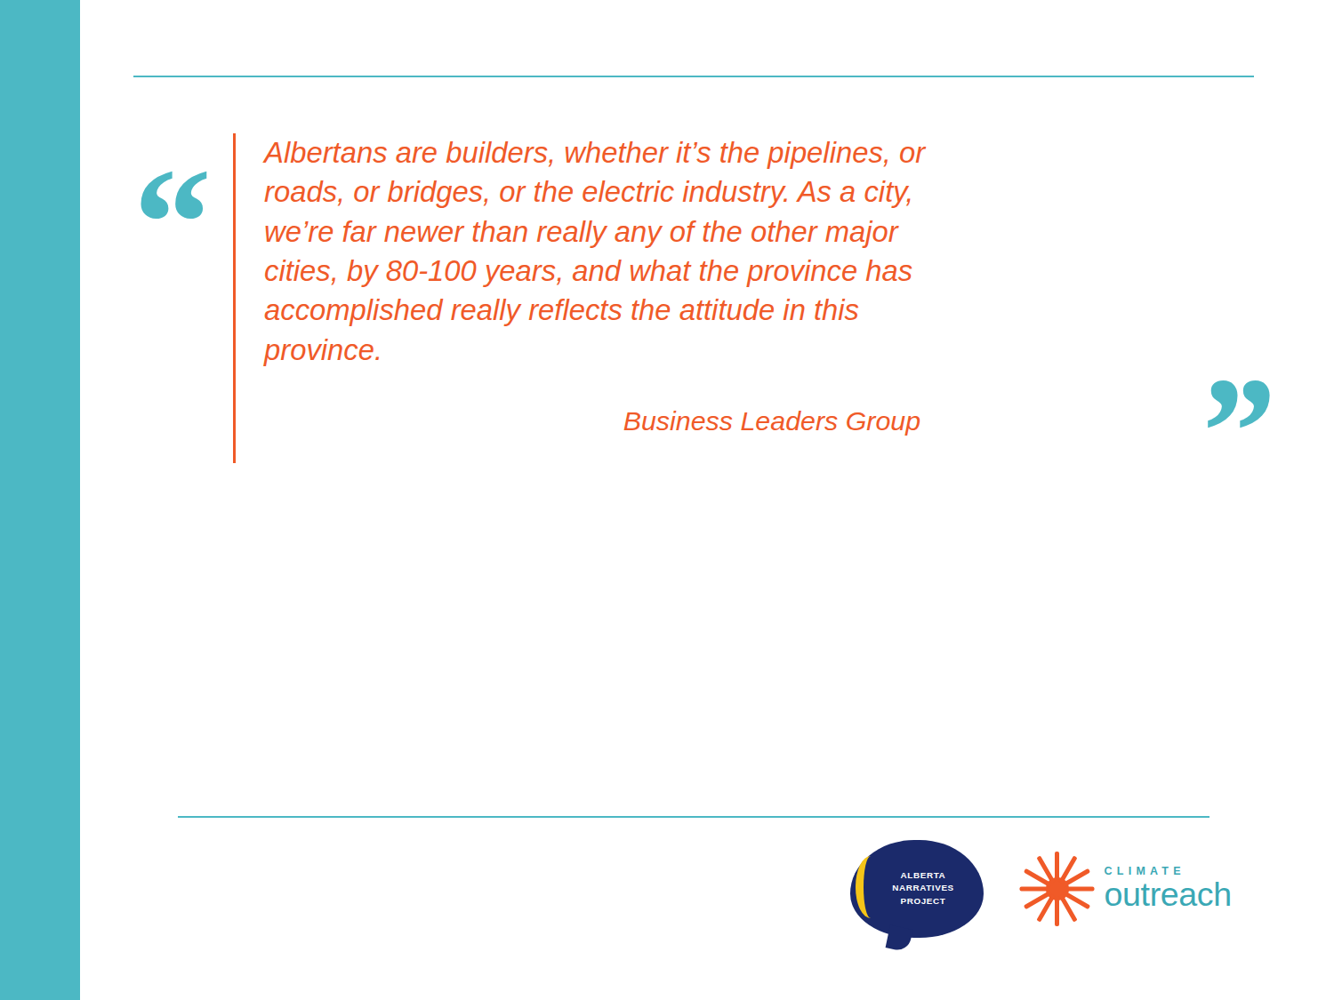“
Albertans are builders, whether it’s the pipelines, or roads, or bridges, or the electric industry. As a city, we’re far newer than really any of the other major cities, by 80-100 years, and what the province has accomplished really reflects the attitude in this province.
Business Leaders Group ”
ALBERTA NARRATIVES PROJECT
CLIMATE outreach